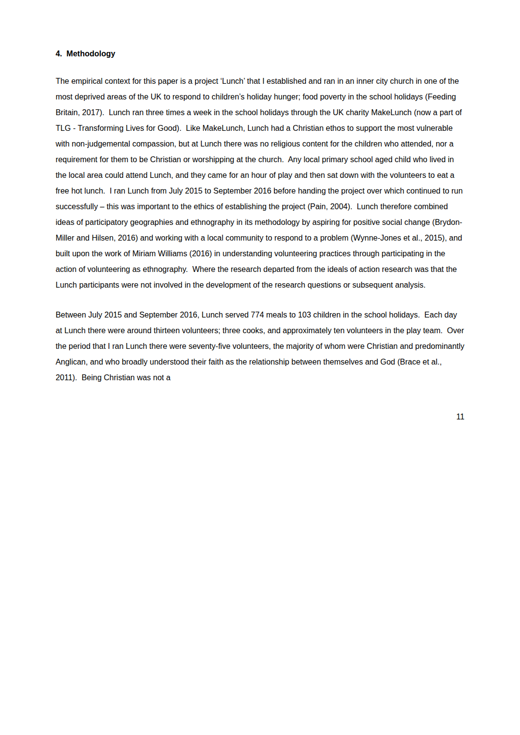4. Methodology
The empirical context for this paper is a project ‘Lunch’ that I established and ran in an inner city church in one of the most deprived areas of the UK to respond to children’s holiday hunger; food poverty in the school holidays (Feeding Britain, 2017). Lunch ran three times a week in the school holidays through the UK charity MakeLunch (now a part of TLG - Transforming Lives for Good). Like MakeLunch, Lunch had a Christian ethos to support the most vulnerable with non-judgemental compassion, but at Lunch there was no religious content for the children who attended, nor a requirement for them to be Christian or worshipping at the church. Any local primary school aged child who lived in the local area could attend Lunch, and they came for an hour of play and then sat down with the volunteers to eat a free hot lunch. I ran Lunch from July 2015 to September 2016 before handing the project over which continued to run successfully – this was important to the ethics of establishing the project (Pain, 2004). Lunch therefore combined ideas of participatory geographies and ethnography in its methodology by aspiring for positive social change (Brydon-Miller and Hilsen, 2016) and working with a local community to respond to a problem (Wynne-Jones et al., 2015), and built upon the work of Miriam Williams (2016) in understanding volunteering practices through participating in the action of volunteering as ethnography. Where the research departed from the ideals of action research was that the Lunch participants were not involved in the development of the research questions or subsequent analysis.
Between July 2015 and September 2016, Lunch served 774 meals to 103 children in the school holidays. Each day at Lunch there were around thirteen volunteers; three cooks, and approximately ten volunteers in the play team. Over the period that I ran Lunch there were seventy-five volunteers, the majority of whom were Christian and predominantly Anglican, and who broadly understood their faith as the relationship between themselves and God (Brace et al., 2011). Being Christian was not a
11